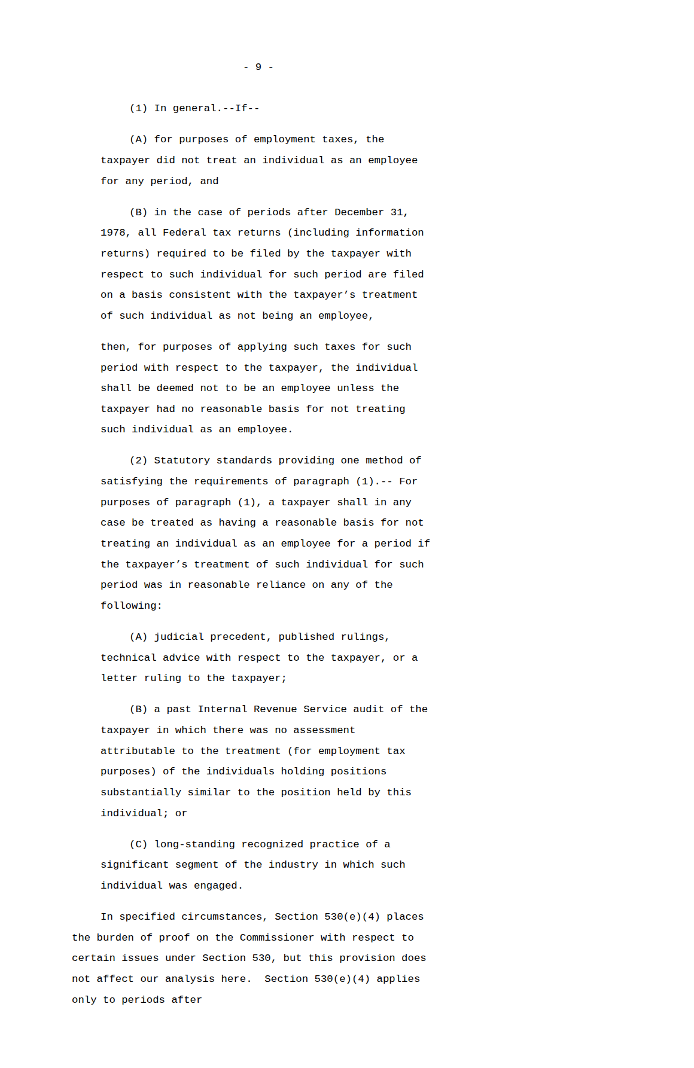- 9 -
(1) In general.--If--
(A) for purposes of employment taxes, the taxpayer did not treat an individual as an employee for any period, and
(B) in the case of periods after December 31, 1978, all Federal tax returns (including information returns) required to be filed by the taxpayer with respect to such individual for such period are filed on a basis consistent with the taxpayer’s treatment of such individual as not being an employee,
then, for purposes of applying such taxes for such period with respect to the taxpayer, the individual shall be deemed not to be an employee unless the taxpayer had no reasonable basis for not treating such individual as an employee.
(2) Statutory standards providing one method of satisfying the requirements of paragraph (1).-- For purposes of paragraph (1), a taxpayer shall in any case be treated as having a reasonable basis for not treating an individual as an employee for a period if the taxpayer’s treatment of such individual for such period was in reasonable reliance on any of the following:
(A) judicial precedent, published rulings, technical advice with respect to the taxpayer, or a letter ruling to the taxpayer;
(B) a past Internal Revenue Service audit of the taxpayer in which there was no assessment attributable to the treatment (for employment tax purposes) of the individuals holding positions substantially similar to the position held by this individual; or
(C) long-standing recognized practice of a significant segment of the industry in which such individual was engaged.
In specified circumstances, Section 530(e)(4) places the burden of proof on the Commissioner with respect to certain issues under Section 530, but this provision does not affect our analysis here. Section 530(e)(4) applies only to periods after